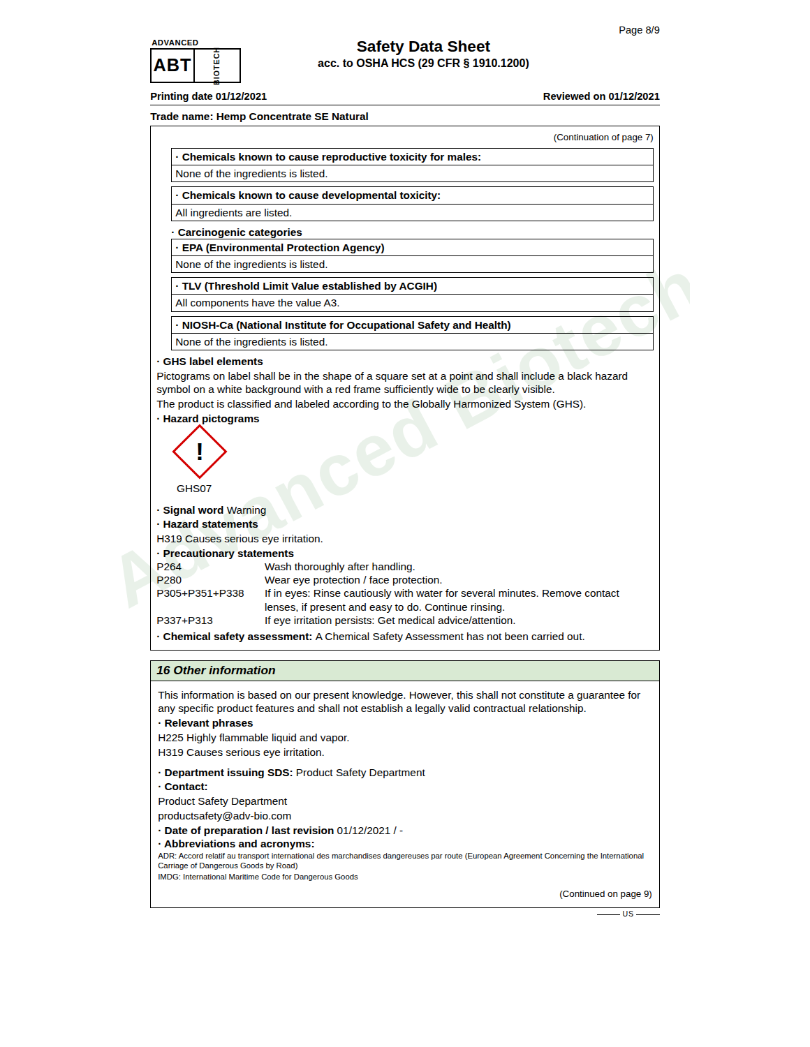Advanced Biotech
Page 8/9
ADVANCED
ABT
BIOTECH
Safety Data Sheet
acc. to OSHA HCS (29 CFR § 1910.1200)
Printing date 01/12/2021 Reviewed on 01/12/2021
Trade name: Hemp Concentrate SE Natural
(Continuation of page 7)
| · Chemicals known to cause reproductive toxicity for males: |
| None of the ingredients is listed. |
| · Chemicals known to cause developmental toxicity: |
| All ingredients are listed. |
· Carcinogenic categories
| · EPA (Environmental Protection Agency) |
| None of the ingredients is listed. |
| · TLV (Threshold Limit Value established by ACGIH) |
| All components have the value A3. |
| · NIOSH-Ca (National Institute for Occupational Safety and Health) |
| None of the ingredients is listed. |
· GHS label elements
Pictograms on label shall be in the shape of a square set at a point and shall include a black hazard symbol on a white background with a red frame sufficiently wide to be clearly visible.
The product is classified and labeled according to the Globally Harmonized System (GHS).
· Hazard pictograms
!
GHS07
· Signal word Warning
· Hazard statements
H319 Causes serious eye irritation.
· Precautionary statements
| P264 | Wash thoroughly after handling. |
| P280 | Wear eye protection / face protection. |
| P305+P351+P338 | If in eyes: Rinse cautiously with water for several minutes. Remove contact lenses, if present and easy to do. Continue rinsing. |
| P337+P313 | If eye irritation persists: Get medical advice/attention. |
· Chemical safety assessment: A Chemical Safety Assessment has not been carried out.
16 Other information
This information is based on our present knowledge. However, this shall not constitute a guarantee for any specific product features and shall not establish a legally valid contractual relationship.
· Relevant phrases
H225 Highly flammable liquid and vapor.
H319 Causes serious eye irritation.
· Department issuing SDS: Product Safety Department
· Contact:
Product Safety Department
productsafety@adv-bio.com
· Date of preparation / last revision 01/12/2021 / -
· Abbreviations and acronyms:
ADR: Accord relatif au transport international des marchandises dangereuses par route (European Agreement Concerning the International Carriage of Dangerous Goods by Road)
IMDG: International Maritime Code for Dangerous Goods
(Continued on page 9)
US